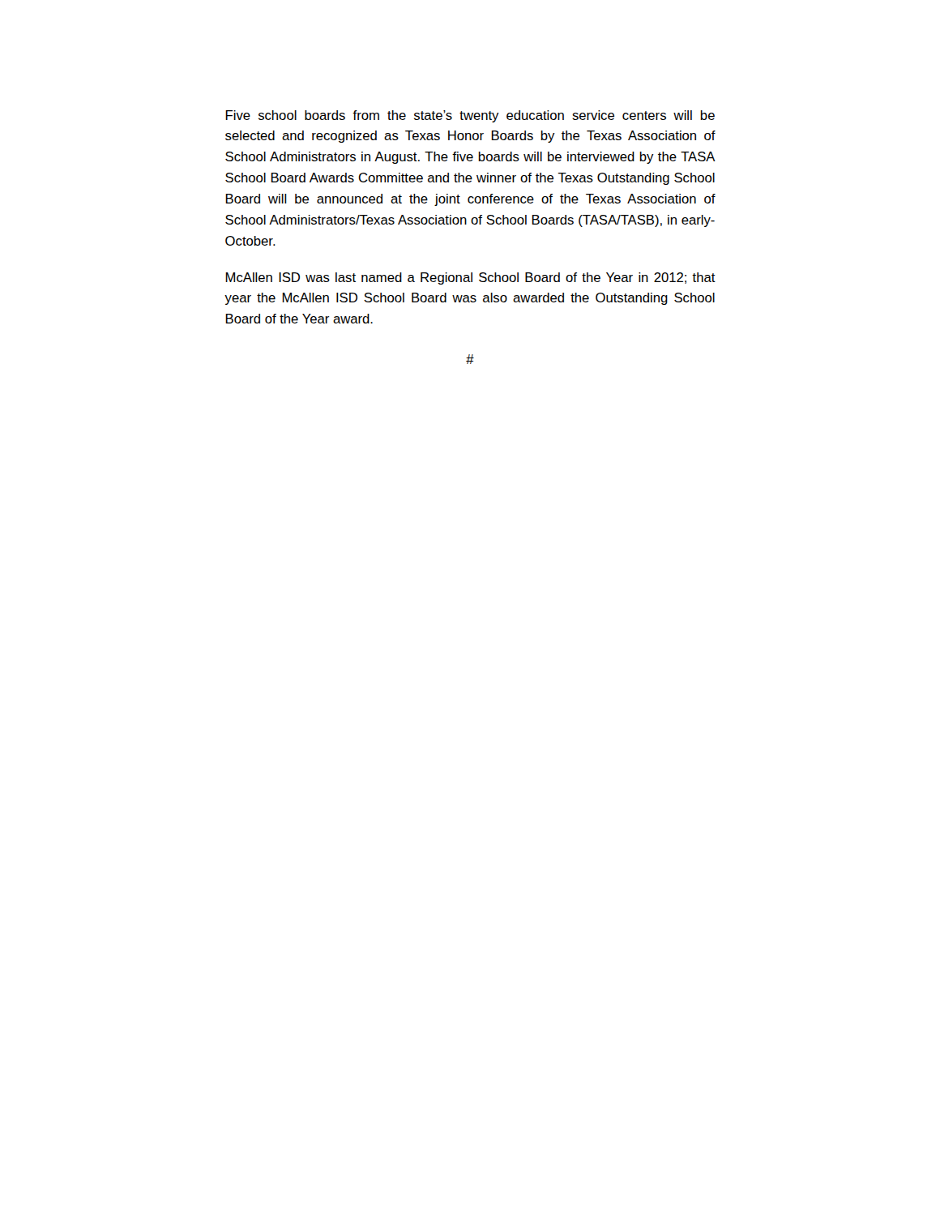Five school boards from the state’s twenty education service centers will be selected and recognized as Texas Honor Boards by the Texas Association of School Administrators in August. The five boards will be interviewed by the TASA School Board Awards Committee and the winner of the Texas Outstanding School Board will be announced at the joint conference of the Texas Association of School Administrators/Texas Association of School Boards (TASA/TASB), in early-October.
McAllen ISD was last named a Regional School Board of the Year in 2012; that year the McAllen ISD School Board was also awarded the Outstanding School Board of the Year award.
#